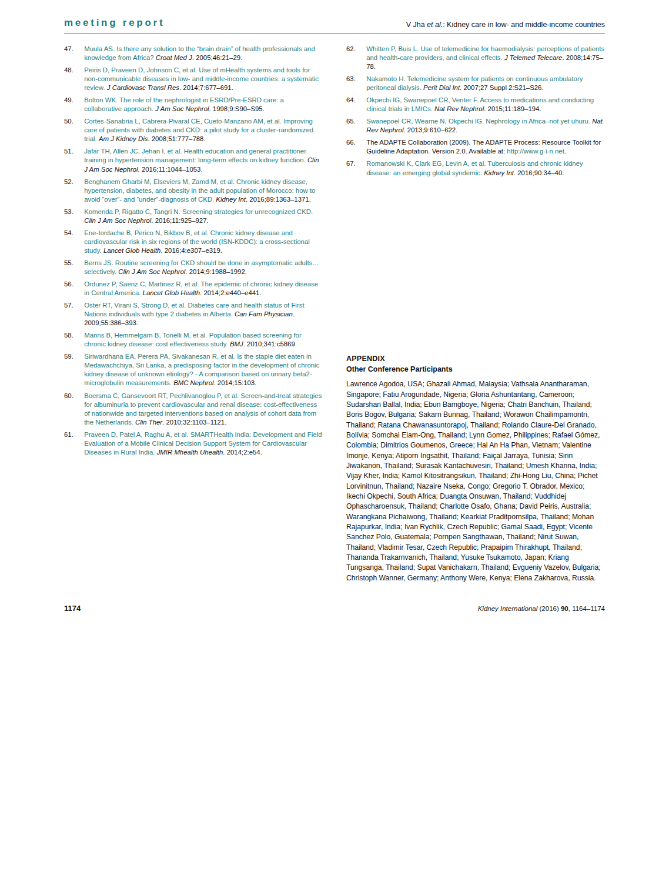meeting report
V Jha et al.: Kidney care in low- and middle-income countries
47. Muula AS. Is there any solution to the “brain drain” of health professionals and knowledge from Africa? Croat Med J. 2005;46:21–29.
48. Peiris D, Praveen D, Johnson C, et al. Use of mHealth systems and tools for non-communicable diseases in low- and middle-income countries: a systematic review. J Cardiovasc Transl Res. 2014;7:677–691.
49. Bolton WK. The role of the nephrologist in ESRD/Pre-ESRD care: a collaborative approach. J Am Soc Nephrol. 1998;9:S90–S95.
50. Cortes-Sanabria L, Cabrera-Pivaral CE, Cueto-Manzano AM, et al. Improving care of patients with diabetes and CKD: a pilot study for a cluster-randomized trial. Am J Kidney Dis. 2008;51:777–788.
51. Jafar TH, Allen JC, Jehan I, et al. Health education and general practitioner training in hypertension management: long-term effects on kidney function. Clin J Am Soc Nephrol. 2016;11:1044–1053.
52. Benghanem Gharbi M, Elseviers M, Zamd M, et al. Chronic kidney disease, hypertension, diabetes, and obesity in the adult population of Morocco: how to avoid “over”- and “under”-diagnosis of CKD. Kidney Int. 2016;89:1363–1371.
53. Komenda P, Rigatto C, Tangri N. Screening strategies for unrecognized CKD. Clin J Am Soc Nephrol. 2016;11:925–927.
54. Ene-Iordache B, Perico N, Bikbov B, et al. Chronic kidney disease and cardiovascular risk in six regions of the world (ISN-KDDC): a cross-sectional study. Lancet Glob Health. 2016;4:e307–e319.
55. Berns JS. Routine screening for CKD should be done in asymptomatic adults… selectively. Clin J Am Soc Nephrol. 2014;9:1988–1992.
56. Ordunez P, Saenz C, Martinez R, et al. The epidemic of chronic kidney disease in Central America. Lancet Glob Health. 2014;2:e440–e441.
57. Oster RT, Virani S, Strong D, et al. Diabetes care and health status of First Nations individuals with type 2 diabetes in Alberta. Can Fam Physician. 2009;55:386–393.
58. Manns B, Hemmelgarn B, Tonelli M, et al. Population based screening for chronic kidney disease: cost effectiveness study. BMJ. 2010;341:c5869.
59. Siriwardhana EA, Perera PA, Sivakanesan R, et al. Is the staple diet eaten in Medawachchiya, Sri Lanka, a predisposing factor in the development of chronic kidney disease of unknown etiology? - A comparison based on urinary beta2-microglobulin measurements. BMC Nephrol. 2014;15:103.
60. Boersma C, Gansevoort RT, Pechlivanoglou P, et al. Screen-and-treat strategies for albuminuria to prevent cardiovascular and renal disease: cost-effectiveness of nationwide and targeted interventions based on analysis of cohort data from the Netherlands. Clin Ther. 2010;32:1103–1121.
61. Praveen D, Patel A, Raghu A, et al. SMARTHealth India: Development and Field Evaluation of a Mobile Clinical Decision Support System for Cardiovascular Diseases in Rural India. JMIR Mhealth Uhealth. 2014;2:e54.
62. Whitten P, Buis L. Use of telemedicine for haemodialysis: perceptions of patients and health-care providers, and clinical effects. J Telemed Telecare. 2008;14:75–78.
63. Nakamoto H. Telemedicine system for patients on continuous ambulatory peritoneal dialysis. Perit Dial Int. 2007;27 Suppl 2:S21–S26.
64. Okpechi IG, Swanepoel CR, Venter F. Access to medications and conducting clinical trials in LMICs. Nat Rev Nephrol. 2015;11:189–194.
65. Swanepoel CR, Wearne N, Okpechi IG. Nephrology in Africa–not yet uhuru. Nat Rev Nephrol. 2013;9:610–622.
66. The ADAPTE Collaboration (2009). The ADAPTE Process: Resource Toolkit for Guideline Adaptation. Version 2.0. Available at: http://www.g-i-n.net.
67. Romanowski K, Clark EG, Levin A, et al. Tuberculosis and chronic kidney disease: an emerging global syndemic. Kidney Int. 2016;90:34–40.
Appendix
Other Conference Participants
Lawrence Agodoa, USA; Ghazali Ahmad, Malaysia; Vathsala Anantharaman, Singapore; Fatiu Arogundade, Nigeria; Gloria Ashuntantang, Cameroon; Sudarshan Ballal, India; Ebun Bamgboye, Nigeria; Chatri Banchuin, Thailand; Boris Bogov, Bulgaria; Sakarn Bunnag, Thailand; Worawon Chailimpamontri, Thailand; Ratana Chawanasuntorapoj, Thailand; Rolando Claure-Del Granado, Bolívia; Somchai Eiam-Ong, Thailand; Lynn Gomez, Philippines; Rafael Gómez, Colombia; Dimitrios Goumenos, Greece; Hai An Ha Phan, Vietnam; Valentine Imonje, Kenya; Atiporn Ingsathit, Thailand; Faiçal Jarraya, Tunisia; Sirin Jiwakanon, Thailand; Surasak Kantachuvesiri, Thailand; Umesh Khanna, India; Vijay Kher, India; Kamol Kitositrangsikun, Thailand; Zhi-Hong Liu, China; Pichet Lorvinitnun, Thailand; Nazaire Nseka, Congo; Gregorio T. Obrador, Mexico; Ikechi Okpechi, South Africa; Duangta Onsuwan, Thailand; Vuddhidej Ophascharoensuk, Thailand; Charlotte Osafo, Ghana; David Peiris, Australia; Warangkana Pichaiwong, Thailand; Kearkiat Praditpornsilpa, Thailand; Mohan Rajapurkar, India; Ivan Rychlik, Czech Republic; Gamal Saadi, Egypt; Vicente Sanchez Polo, Guatemala; Pornpen Sangthawan, Thailand; Nirut Suwan, Thailand; Vladimir Tesar, Czech Republic; Prapaipim Thirakhupt, Thailand; Thananda Trakarnvanich, Thailand; Yusuke Tsukamoto, Japan; Kriang Tungsanga, Thailand; Supat Vanichakarn, Thailand; Evgueniy Vazelov, Bulgaria; Christoph Wanner, Germany; Anthony Were, Kenya; Elena Zakharova, Russia.
1174
Kidney International (2016) 90, 1164–1174